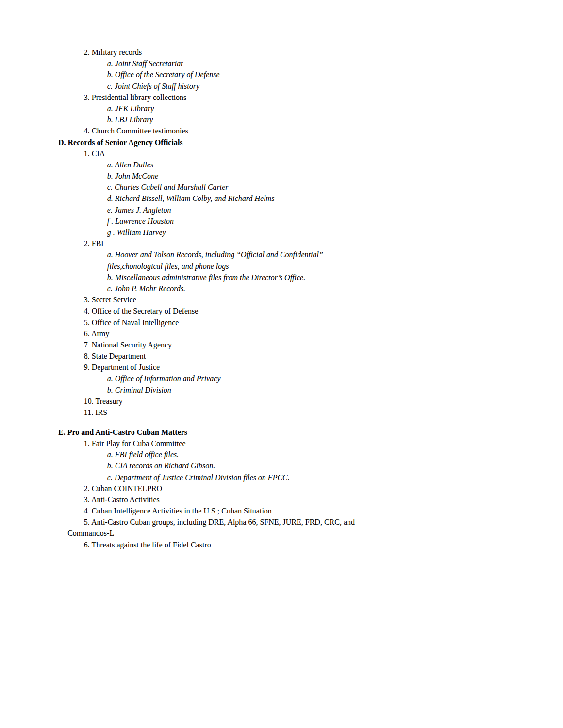2. Military records
a. Joint Staff Secretariat
b. Office of the Secretary of Defense
c. Joint Chiefs of Staff history
3. Presidential library collections
a. JFK Library
b. LBJ Library
4. Church Committee testimonies
D. Records of Senior Agency Officials
1. CIA
a. Allen Dulles
b. John McCone
c. Charles Cabell and Marshall Carter
d. Richard Bissell, William Colby, and Richard Helms
e. James J. Angleton
f . Lawrence Houston
g . William Harvey
2. FBI
a. Hoover and Tolson Records, including “Official and Confidential”
files,chonological files, and phone logs
b. Miscellaneous administrative files from the Director’s Office.
c. John P. Mohr Records.
3. Secret Service
4. Office of the Secretary of Defense
5. Office of Naval Intelligence
6. Army
7. National Security Agency
8. State Department
9. Department of Justice
a. Office of Information and Privacy
b. Criminal Division
10. Treasury
11. IRS
E. Pro and Anti-Castro Cuban Matters
1. Fair Play for Cuba Committee
a. FBI field office files.
b. CIA records on Richard Gibson.
c. Department of Justice Criminal Division files on FPCC.
2. Cuban COINTELPRO
3. Anti-Castro Activities
4. Cuban Intelligence Activities in the U.S.; Cuban Situation
5. Anti-Castro Cuban groups, including DRE, Alpha 66, SFNE, JURE, FRD, CRC, and
Commandos-L
6. Threats against the life of Fidel Castro